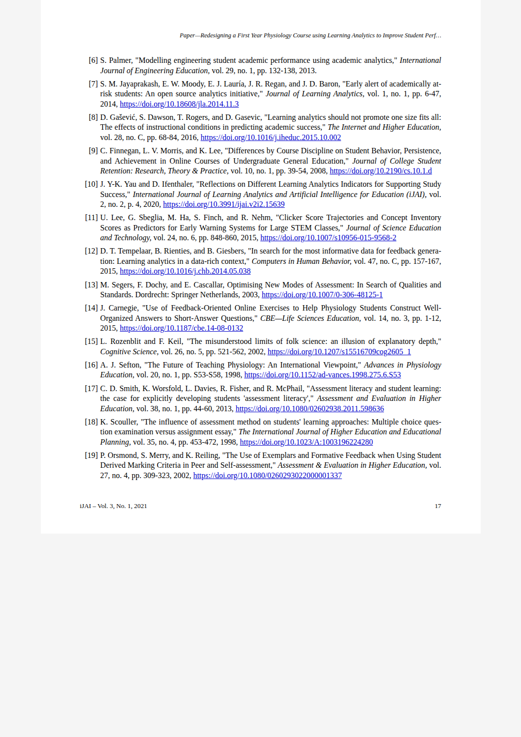Paper—Redesigning a First Year Physiology Course using Learning Analytics to Improve Student Perf…
[6] S. Palmer, "Modelling engineering student academic performance using academic analytics," International Journal of Engineering Education, vol. 29, no. 1, pp. 132-138, 2013.
[7] S. M. Jayaprakash, E. W. Moody, E. J. Lauría, J. R. Regan, and J. D. Baron, "Early alert of academically at-risk students: An open source analytics initiative," Journal of Learning Analytics, vol. 1, no. 1, pp. 6-47, 2014, https://doi.org/10.18608/jla.2014.11.3
[8] D. Gašević, S. Dawson, T. Rogers, and D. Gasevic, "Learning analytics should not promote one size fits all: The effects of instructional conditions in predicting academic success," The Internet and Higher Education, vol. 28, no. C, pp. 68-84, 2016, https://doi.org/10.1016/j.iheduc.2015.10.002
[9] C. Finnegan, L. V. Morris, and K. Lee, "Differences by Course Discipline on Student Behavior, Persistence, and Achievement in Online Courses of Undergraduate General Education," Journal of College Student Retention: Research, Theory & Practice, vol. 10, no. 1, pp. 39-54, 2008, https://doi.org/10.2190/cs.10.1.d
[10] J. Y-K. Yau and D. Ifenthaler, "Reflections on Different Learning Analytics Indicators for Supporting Study Success," International Journal of Learning Analytics and Artificial Intelligence for Education (iJAI), vol. 2, no. 2, p. 4, 2020, https://doi.org/10.3991/ijai.v2i2.15639
[11] U. Lee, G. Sbeglia, M. Ha, S. Finch, and R. Nehm, "Clicker Score Trajectories and Concept Inventory Scores as Predictors for Early Warning Systems for Large STEM Classes," Journal of Science Education and Technology, vol. 24, no. 6, pp. 848-860, 2015, https://doi.org/10.1007/s10956-015-9568-2
[12] D. T. Tempelaar, B. Rienties, and B. Giesbers, "In search for the most informative data for feedback generation: Learning analytics in a data-rich context," Computers in Human Behavior, vol. 47, no. C, pp. 157-167, 2015, https://doi.org/10.1016/j.chb.2014.05.038
[13] M. Segers, F. Dochy, and E. Cascallar, Optimising New Modes of Assessment: In Search of Qualities and Standards. Dordrecht: Springer Netherlands, 2003, https://doi.org/10.1007/0-306-48125-1
[14] J. Carnegie, "Use of Feedback-Oriented Online Exercises to Help Physiology Students Construct Well-Organized Answers to Short-Answer Questions," CBE—Life Sciences Education, vol. 14, no. 3, pp. 1-12, 2015, https://doi.org/10.1187/cbe.14-08-0132
[15] L. Rozenblit and F. Keil, "The misunderstood limits of folk science: an illusion of explanatory depth," Cognitive Science, vol. 26, no. 5, pp. 521-562, 2002, https://doi.org/10.1207/s15516709cog2605_1
[16] A. J. Sefton, "The Future of Teaching Physiology: An International Viewpoint," Advances in Physiology Education, vol. 20, no. 1, pp. S53-S58, 1998, https://doi.org/10.1152/ad-vances.1998.275.6.S53
[17] C. D. Smith, K. Worsfold, L. Davies, R. Fisher, and R. McPhail, "Assessment literacy and student learning: the case for explicitly developing students 'assessment literacy'," Assessment and Evaluation in Higher Education, vol. 38, no. 1, pp. 44-60, 2013, https://doi.org/10.1080/02602938.2011.598636
[18] K. Scouller, "The influence of assessment method on students' learning approaches: Multiple choice question examination versus assignment essay," The International Journal of Higher Education and Educational Planning, vol. 35, no. 4, pp. 453-472, 1998, https://doi.org/10.1023/A:1003196224280
[19] P. Orsmond, S. Merry, and K. Reiling, "The Use of Exemplars and Formative Feedback when Using Student Derived Marking Criteria in Peer and Self-assessment," Assessment & Evaluation in Higher Education, vol. 27, no. 4, pp. 309-323, 2002, https://doi.org/10.1080/0260293022000001337
iJAI – Vol. 3, No. 1, 2021 17